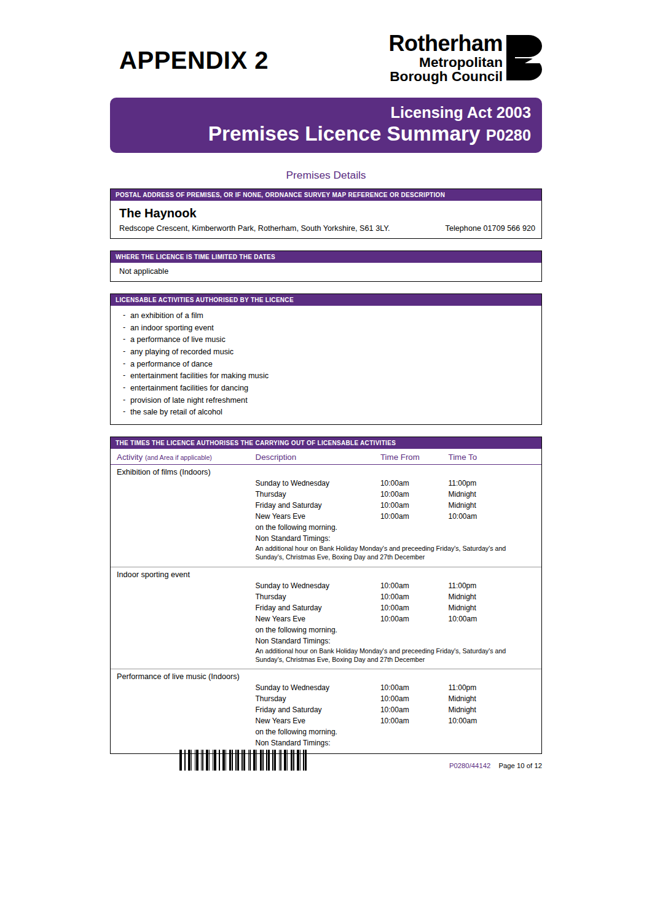APPENDIX 2
Rotherham
Metropolitan
Borough Council
Licensing Act 2003
Premises Licence Summary P0280
Premises Details
POSTAL ADDRESS OF PREMISES, OR IF NONE, ORDNANCE SURVEY MAP REFERENCE OR DESCRIPTION
The Haynook
Redscope Crescent, Kimberworth Park, Rotherham, South Yorkshire, S61 3LY.
Telephone 01709 566 920
WHERE THE LICENCE IS TIME LIMITED THE DATES
Not applicable
LICENSABLE ACTIVITIES AUTHORISED BY THE LICENCE
an exhibition of a film
an indoor sporting event
a performance of live music
any playing of recorded music
a performance of dance
entertainment facilities for making music
entertainment facilities for dancing
provision of late night refreshment
the sale by retail of alcohol
THE TIMES THE LICENCE AUTHORISES THE CARRYING OUT OF LICENSABLE ACTIVITIES
Activity (and Area if applicable)
Description
Time From
Time To
Exhibition of films (Indoors)
Sunday to Wednesday
10:00am
11:00pm
Thursday
10:00am
Midnight
Friday and Saturday
10:00am
Midnight
New Years Eve
10:00am
10:00am
on the following morning.
Non Standard Timings:
An additional hour on Bank Holiday Monday's and preceeding Friday's, Saturday's and Sunday's, Christmas Eve, Boxing Day and 27th December
Indoor sporting event
Sunday to Wednesday
10:00am
11:00pm
Thursday
10:00am
Midnight
Friday and Saturday
10:00am
Midnight
New Years Eve
10:00am
10:00am
on the following morning.
Non Standard Timings:
An additional hour on Bank Holiday Monday's and preceeding Friday's, Saturday's and Sunday's, Christmas Eve, Boxing Day and 27th December
Performance of live music (Indoors)
Sunday to Wednesday
10:00am
11:00pm
Thursday
10:00am
Midnight
Friday and Saturday
10:00am
Midnight
New Years Eve
10:00am
10:00am
on the following morning.
Non Standard Timings:
P0280/44142 Page 10 of 12